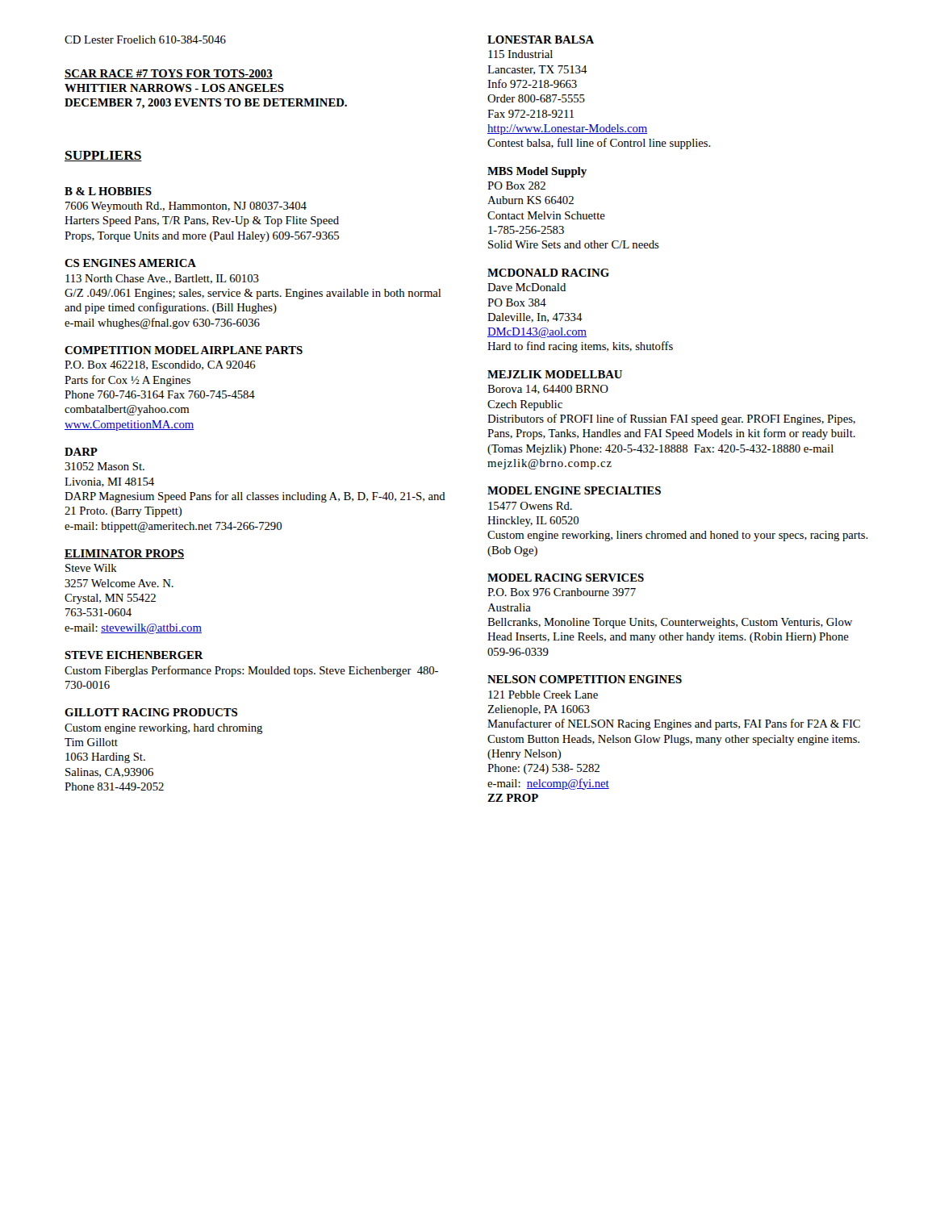CD Lester Froelich 610-384-5046
SCAR RACE #7 TOYS FOR TOTS-2003
WHITTIER NARROWS - LOS ANGELES
DECEMBER 7, 2003 EVENTS TO BE DETERMINED.
SUPPLIERS
B & L HOBBIES
7606 Weymouth Rd., Hammonton, NJ 08037-3404
Harters Speed Pans, T/R Pans, Rev-Up & Top Flite Speed
Props, Torque Units and more (Paul Haley) 609-567-9365
CS ENGINES AMERICA
113 North Chase Ave., Bartlett, IL 60103
G/Z .049/.061 Engines; sales, service & parts. Engines available in both normal and pipe timed configurations. (Bill Hughes)
e-mail whughes@fnal.gov 630-736-6036
COMPETITION MODEL AIRPLANE PARTS
P.O. Box 462218, Escondido, CA 92046
Parts for Cox ½ A Engines
Phone 760-746-3164 Fax 760-745-4584
combatalbert@yahoo.com
www.CompetitionMA.com
DARP
31052 Mason St.
Livonia, MI 48154
DARP Magnesium Speed Pans for all classes including A, B, D, F-40, 21-S, and 21 Proto. (Barry Tippett)
e-mail: btippett@ameritech.net 734-266-7290
ELIMINATOR PROPS
Steve Wilk
3257 Welcome Ave. N.
Crystal, MN 55422
763-531-0604
e-mail: stevewilk@attbi.com
STEVE EICHENBERGER
Custom Fiberglas Performance Props: Moulded tops. Steve Eichenberger 480-730-0016
GILLOTT RACING PRODUCTS
Custom engine reworking, hard chroming
Tim Gillott
1063 Harding St.
Salinas, CA,93906
Phone 831-449-2052
LONESTAR BALSA
115 Industrial
Lancaster, TX 75134
Info 972-218-9663
Order 800-687-5555
Fax 972-218-9211
http://www.Lonestar-Models.com
Contest balsa, full line of Control line supplies.
MBS Model Supply
PO Box 282
Auburn KS 66402
Contact Melvin Schuette
1-785-256-2583
Solid Wire Sets and other C/L needs
MCDONALD RACING
Dave McDonald
PO Box 384
Daleville, In, 47334
DMcD143@aol.com
Hard to find racing items, kits, shutoffs
MEJZLIK MODELLBAU
Borova 14, 64400 BRNO
Czech Republic
Distributors of PROFI line of Russian FAI speed gear. PROFI Engines, Pipes, Pans, Props, Tanks, Handles and FAI Speed Models in kit form or ready built. (Tomas Mejzlik) Phone: 420-5-432-18888 Fax: 420-5-432-18880 e-mail
mejzlik@brno.comp.cz
MODEL ENGINE SPECIALTIES
15477 Owens Rd.
Hinckley, IL 60520
Custom engine reworking, liners chromed and honed to your specs, racing parts. (Bob Oge)
MODEL RACING SERVICES
P.O. Box 976 Cranbourne 3977
Australia
Bellcranks, Monoline Torque Units, Counterweights, Custom Venturis, Glow Head Inserts, Line Reels, and many other handy items. (Robin Hiern) Phone 059-96-0339
NELSON COMPETITION ENGINES
121 Pebble Creek Lane
Zelienople, PA 16063
Manufacturer of NELSON Racing Engines and parts, FAI Pans for F2A & FIC Custom Button Heads, Nelson Glow Plugs, many other specialty engine items. (Henry Nelson)
Phone: (724) 538- 5282
e-mail: nelcomp@fyi.net
ZZ PROP